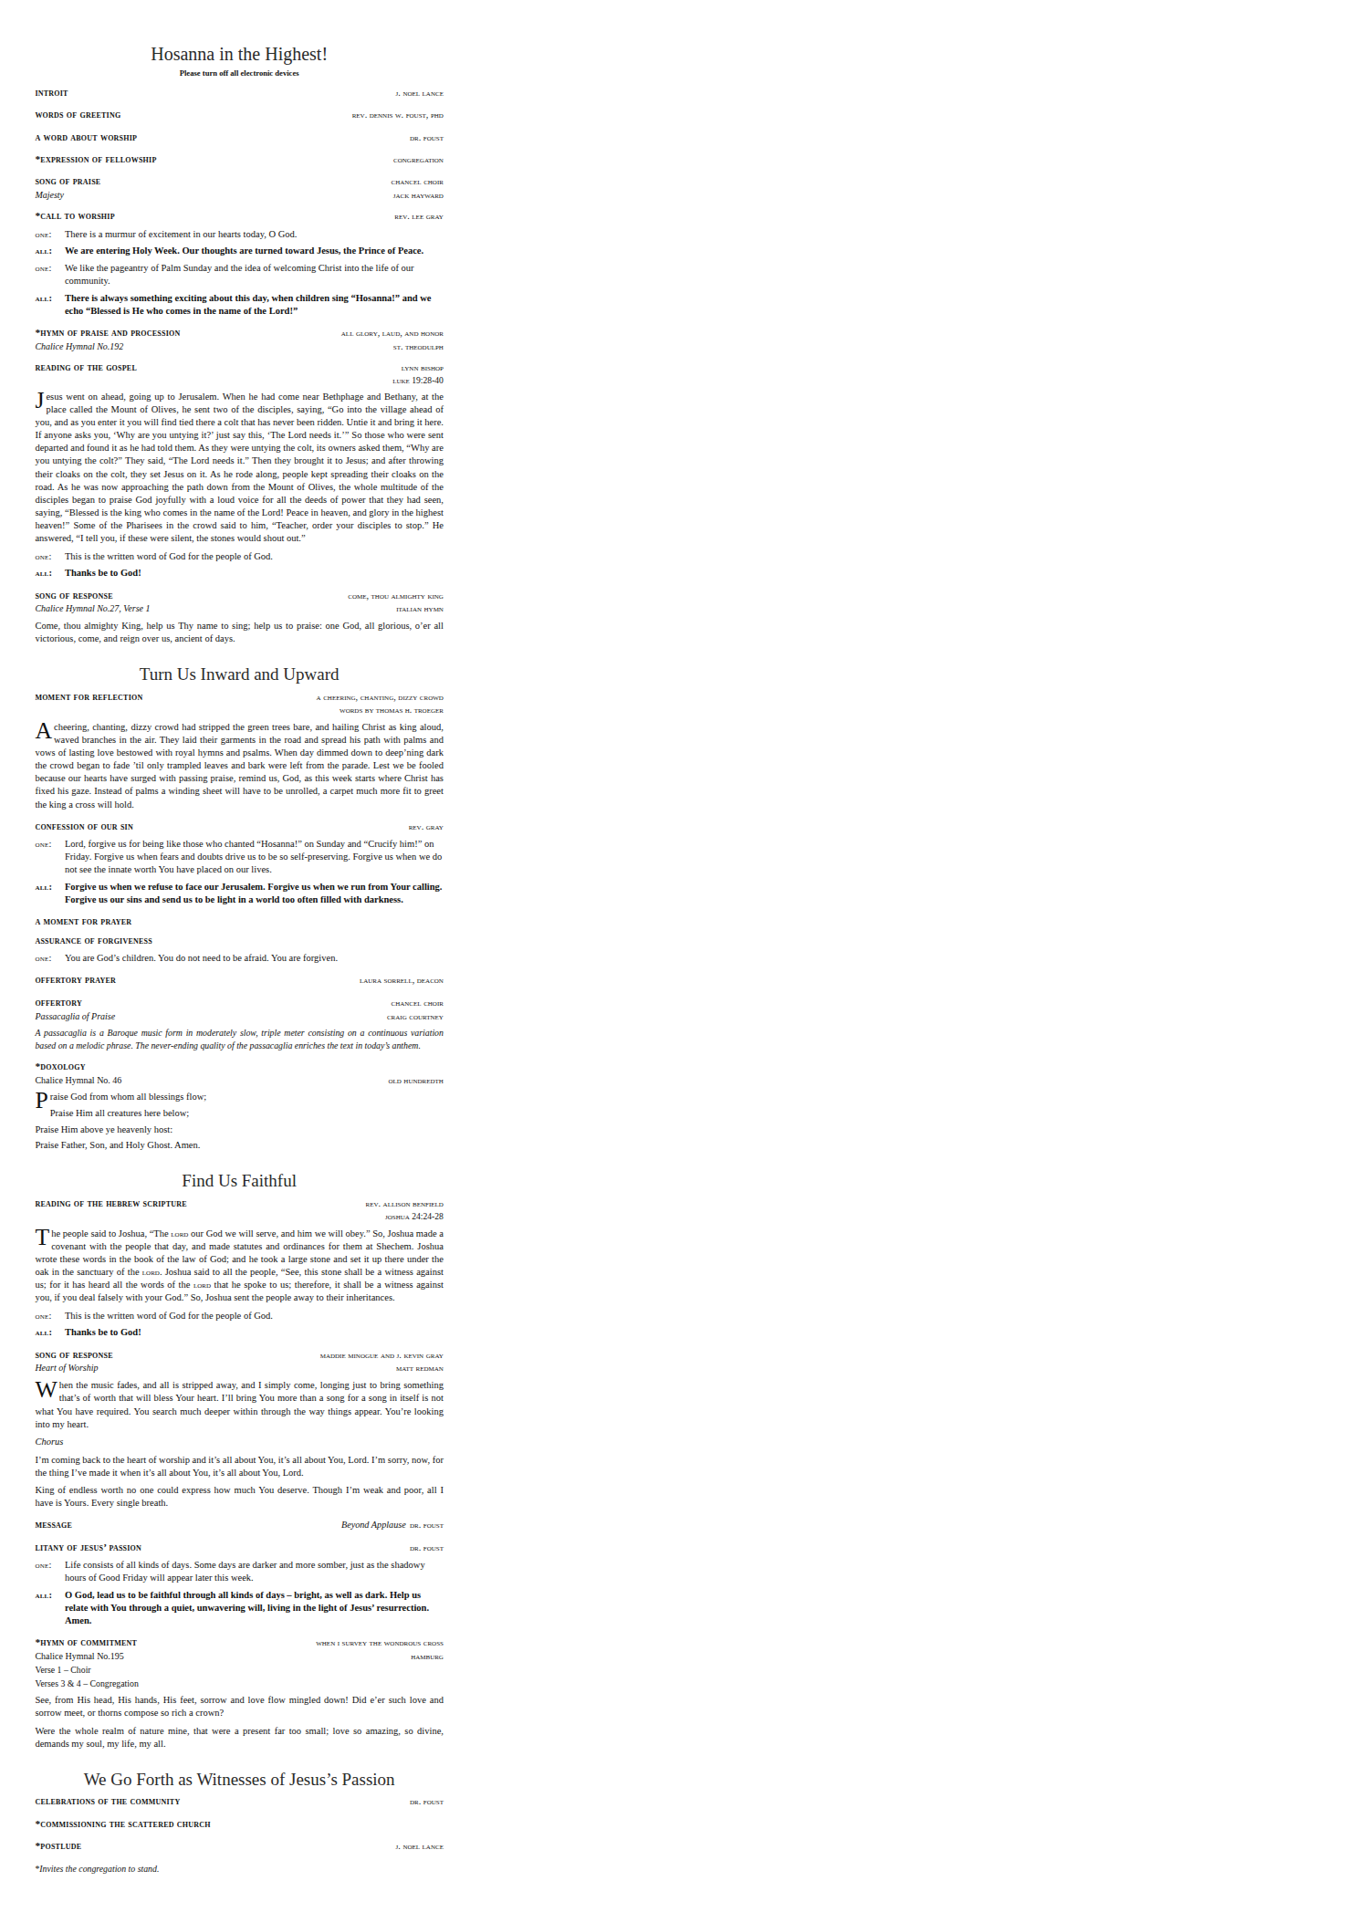Hosanna in the Highest!
Please turn off all electronic devices
Introit J. Noel Lance
Words of Greeting Rev. Dennis W. Foust, PhD
A Word About Worship Dr. Foust
*Expression of Fellowship Congregation
Song of Praise Chancel Choir
Majesty Jack Hayward
*Call to Worship Rev. Lee Gray
One:
There is a murmur of excitement in our hearts today, O God.
All:
We are entering Holy Week. Our thoughts are turned toward Jesus, the Prince of Peace.
One:
We like the pageantry of Palm Sunday and the idea of welcoming Christ into the life of our community.
All:
There is always something exciting about this day, when children sing “Hosanna!” and we echo “Blessed is He who comes in the name of the Lord!”
*Hymn of Praise and Procession All Glory, Laud, and Honor
Chalice Hymnal No.192 St. Theodulph
Reading of the Gospel Lynn Bishop
Luke 19:28-40
Jesus went on ahead, going up to Jerusalem. When he had come near Bethphage and Bethany, at the place called the Mount of Olives, he sent two of the disciples, saying, “Go into the village ahead of you, and as you enter it you will find tied there a colt that has never been ridden. Untie it and bring it here. If anyone asks you, ‘Why are you untying it?’ just say this, ‘The Lord needs it.’” So those who were sent departed and found it as he had told them. As they were untying the colt, its owners asked them, “Why are you untying the colt?” They said, “The Lord needs it.” Then they brought it to Jesus; and after throwing their cloaks on the colt, they set Jesus on it. As he rode along, people kept spreading their cloaks on the road. As he was now approaching the path down from the Mount of Olives, the whole multitude of the disciples began to praise God joyfully with a loud voice for all the deeds of power that they had seen, saying, “Blessed is the king who comes in the name of the Lord! Peace in heaven, and glory in the highest heaven!” Some of the Pharisees in the crowd said to him, “Teacher, order your disciples to stop.” He answered, “I tell you, if these were silent, the stones would shout out.”
One:
This is the written word of God for the people of God.
All:
Thanks be to God!
Song of Response Come, Thou Almighty King
Chalice Hymnal No.27, Verse 1 Italian Hymn
Come, thou almighty King, help us Thy name to sing; help us to praise: one God, all glorious, o’er all victorious, come, and reign over us, ancient of days.
Turn Us Inward and Upward
Moment for Reflection A Cheering, Chanting, Dizzy Crowd
Words by Thomas H. Troeger
A cheering, chanting, dizzy crowd had stripped the green trees bare, and hailing Christ as king aloud, waved branches in the air. They laid their garments in the road and spread his path with palms and vows of lasting love bestowed with royal hymns and psalms. When day dimmed down to deep’ning dark the crowd began to fade ’til only trampled leaves and bark were left from the parade. Lest we be fooled because our hearts have surged with passing praise, remind us, God, as this week starts where Christ has fixed his gaze. Instead of palms a winding sheet will have to be unrolled, a carpet much more fit to greet the king a cross will hold.
Confession of Our Sin Rev. Gray
One:
Lord, forgive us for being like those who chanted “Hosanna!” on Sunday and “Crucify him!” on Friday. Forgive us when fears and doubts drive us to be so self-preserving. Forgive us when we do not see the innate worth You have placed on our lives.
All:
Forgive us when we refuse to face our Jerusalem. Forgive us when we run from Your calling. Forgive us our sins and send us to be light in a world too often filled with darkness.
A Moment for Prayer
Assurance of Forgiveness
One:
You are God’s children. You do not need to be afraid. You are forgiven.
Offertory Prayer Laura Sorrell, Deacon
Offertory Chancel Choir
Passacaglia of Praise Craig Courtney
A passacaglia is a Baroque music form in moderately slow, triple meter consisting on a continuous variation based on a melodic phrase. The never-ending quality of the passacaglia enriches the text in today’s anthem.
*Doxology
Chalice Hymnal No. 46 Old Hundredth
Praise God from whom all blessings flow;
Praise Him all creatures here below;
Praise Him above ye heavenly host:
Praise Father, Son, and Holy Ghost. Amen.
Find Us Faithful
Reading of the Hebrew Scripture Rev. Allison Benfield
Joshua 24:24-28
The people said to Joshua, “The Lord our God we will serve, and him we will obey.” So, Joshua made a covenant with the people that day, and made statutes and ordinances for them at Shechem. Joshua wrote these words in the book of the law of God; and he took a large stone and set it up there under the oak in the sanctuary of the Lord. Joshua said to all the people, “See, this stone shall be a witness against us; for it has heard all the words of the Lord that he spoke to us; therefore, it shall be a witness against you, if you deal falsely with your God.” So, Joshua sent the people away to their inheritances.
One:
This is the written word of God for the people of God.
All:
Thanks be to God!
Song of Response Maddie Minogue and J. Kevin Gray
Heart of Worship Matt Redman
When the music fades, and all is stripped away, and I simply come, longing just to bring something that’s of worth that will bless Your heart. I’ll bring You more than a song for a song in itself is not what You have required. You search much deeper within through the way things appear. You’re looking into my heart.
Chorus
I’m coming back to the heart of worship and it’s all about You, it’s all about You, Lord. I’m sorry, now, for the thing I’ve made it when it’s all about You, it’s all about You, Lord.
King of endless worth no one could express how much You deserve. Though I’m weak and poor, all I have is Yours. Every single breath.
Message Beyond Applause Dr. Foust
Litany of Jesus’ Passion Dr. Foust
One:
Life consists of all kinds of days. Some days are darker and more somber, just as the shadowy hours of Good Friday will appear later this week.
All:
O God, lead us to be faithful through all kinds of days – bright, as well as dark. Help us relate with You through a quiet, unwavering will, living in the light of Jesus’ resurrection. Amen.
*Hymn of Commitment When I Survey the Wondrous Cross
Chalice Hymnal No.195 Hamburg
Verse 1 – Choir
Verses 3 & 4 – Congregation
See, from His head, His hands, His feet, sorrow and love flow mingled down! Did e’er such love and sorrow meet, or thorns compose so rich a crown?
Were the whole realm of nature mine, that were a present far too small; love so amazing, so divine, demands my soul, my life, my all.
We Go Forth as Witnesses of Jesus’s Passion
Celebrations of the Community Dr. Foust
*Commissioning the Scattered Church
*Postlude J. Noel Lance
*Invites the congregation to stand.